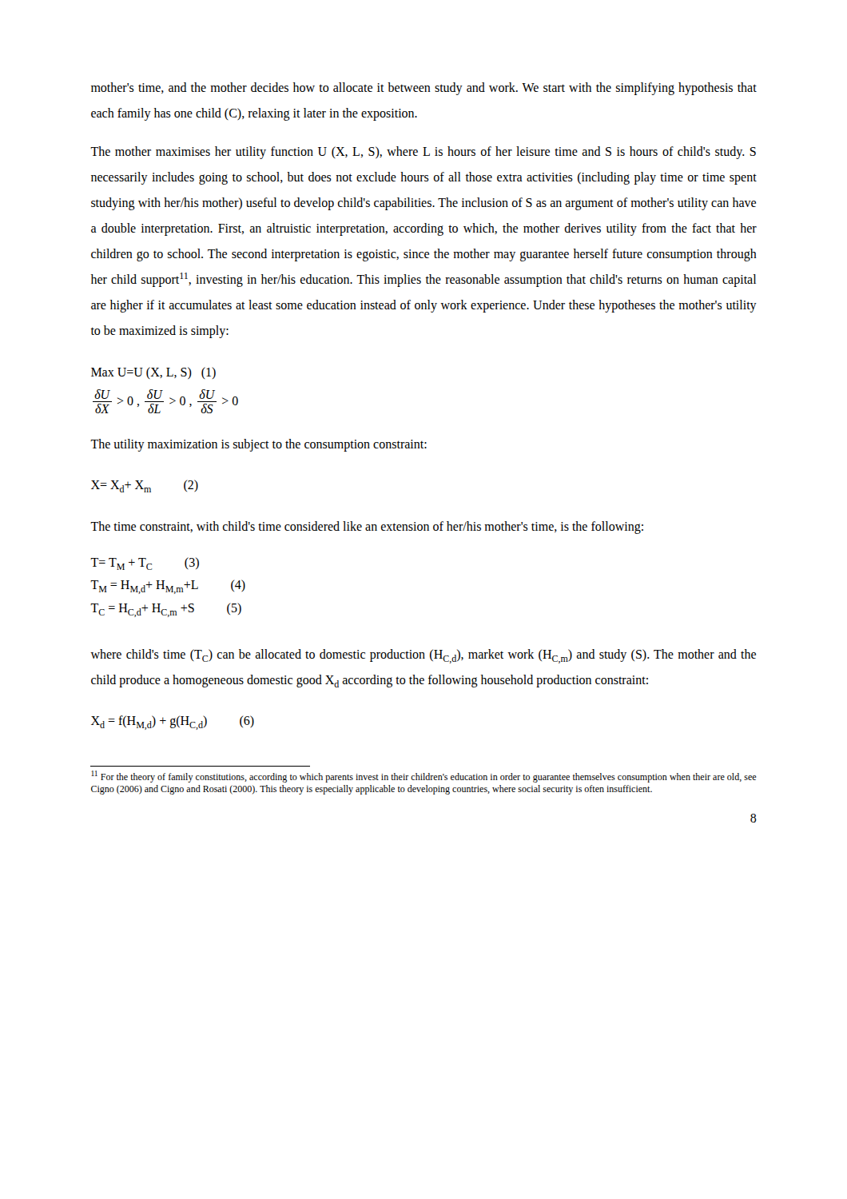mother's time, and the mother decides how to allocate it between study and work. We start with the simplifying hypothesis that each family has one child (C), relaxing it later in the exposition.
The mother maximises her utility function U (X, L, S), where L is hours of her leisure time and S is hours of child's study. S necessarily includes going to school, but does not exclude hours of all those extra activities (including play time or time spent studying with her/his mother) useful to develop child's capabilities. The inclusion of S as an argument of mother's utility can have a double interpretation. First, an altruistic interpretation, according to which, the mother derives utility from the fact that her children go to school. The second interpretation is egoistic, since the mother may guarantee herself future consumption through her child support11, investing in her/his education. This implies the reasonable assumption that child's returns on human capital are higher if it accumulates at least some education instead of only work experience. Under these hypotheses the mother's utility to be maximized is simply:
Max U=U (X, L, S) (1) δU δX > 0 , δU δL > 0 , δU δS > 0
The utility maximization is subject to the consumption constraint:
X= Xd+ Xm(2)
The time constraint, with child's time considered like an extension of her/his mother's time, is the following:
T= TM + TC(3) TM = HM,d+ HM,m+L(4) TC = HC,d+ HC,m +S(5)
where child's time (TC) can be allocated to domestic production (HC,d), market work (HC,m) and study (S). The mother and the child produce a homogeneous domestic good Xd according to the following household production constraint:
Xd = f(HM,d) + g(HC,d)(6)
11 For the theory of family constitutions, according to which parents invest in their children's education in order to guarantee themselves consumption when their are old, see Cigno (2006) and Cigno and Rosati (2000). This theory is especially applicable to developing countries, where social security is often insufficient.
8